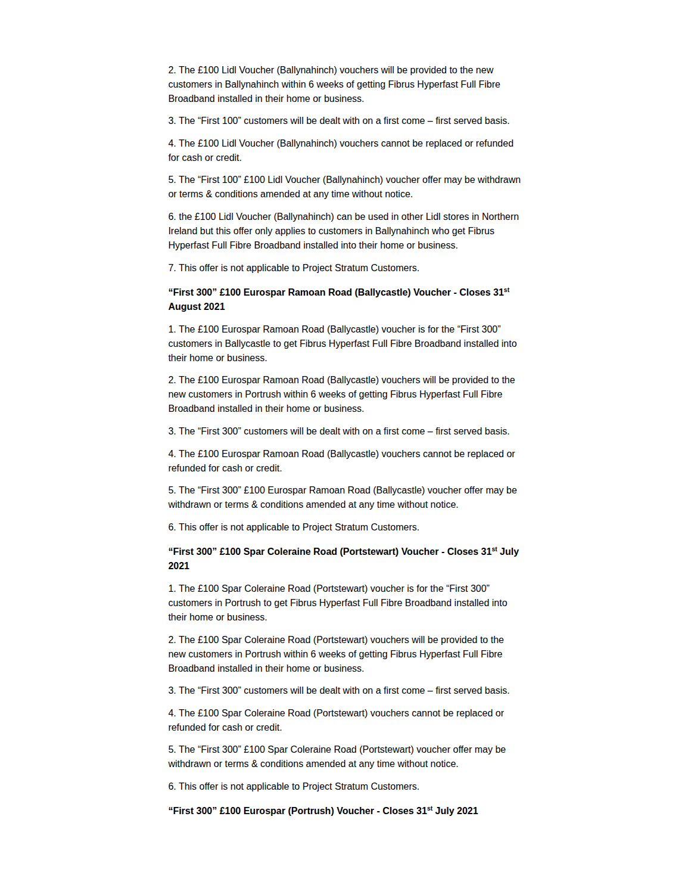2. The £100 Lidl Voucher (Ballynahinch) vouchers will be provided to the new customers in Ballynahinch within 6 weeks of getting Fibrus Hyperfast Full Fibre Broadband installed in their home or business.
3. The “First 100” customers will be dealt with on a first come – first served basis.
4. The £100 Lidl Voucher (Ballynahinch) vouchers cannot be replaced or refunded for cash or credit.
5. The “First 100” £100 Lidl Voucher (Ballynahinch) voucher offer may be withdrawn or terms & conditions amended at any time without notice.
6. the £100 Lidl Voucher (Ballynahinch) can be used in other Lidl stores in Northern Ireland but this offer only applies to customers in Ballynahinch who get Fibrus Hyperfast Full Fibre Broadband installed into their home or business.
7. This offer is not applicable to Project Stratum Customers.
“First 300” £100 Eurospar Ramoan Road (Ballycastle) Voucher - Closes 31st August 2021
1. The £100 Eurospar Ramoan Road (Ballycastle) voucher is for the “First 300” customers in Ballycastle to get Fibrus Hyperfast Full Fibre Broadband installed into their home or business.
2. The £100 Eurospar Ramoan Road (Ballycastle) vouchers will be provided to the new customers in Portrush within 6 weeks of getting Fibrus Hyperfast Full Fibre Broadband installed in their home or business.
3. The “First 300” customers will be dealt with on a first come – first served basis.
4. The £100 Eurospar Ramoan Road (Ballycastle) vouchers cannot be replaced or refunded for cash or credit.
5. The “First 300” £100 Eurospar Ramoan Road (Ballycastle) voucher offer may be withdrawn or terms & conditions amended at any time without notice.
6. This offer is not applicable to Project Stratum Customers.
“First 300” £100 Spar Coleraine Road (Portstewart) Voucher - Closes 31st July 2021
1. The £100 Spar Coleraine Road (Portstewart) voucher is for the “First 300” customers in Portrush to get Fibrus Hyperfast Full Fibre Broadband installed into their home or business.
2. The £100 Spar Coleraine Road (Portstewart) vouchers will be provided to the new customers in Portrush within 6 weeks of getting Fibrus Hyperfast Full Fibre Broadband installed in their home or business.
3. The “First 300” customers will be dealt with on a first come – first served basis.
4. The £100 Spar Coleraine Road (Portstewart) vouchers cannot be replaced or refunded for cash or credit.
5. The “First 300” £100 Spar Coleraine Road (Portstewart) voucher offer may be withdrawn or terms & conditions amended at any time without notice.
6. This offer is not applicable to Project Stratum Customers.
“First 300” £100 Eurospar (Portrush) Voucher - Closes 31st July 2021